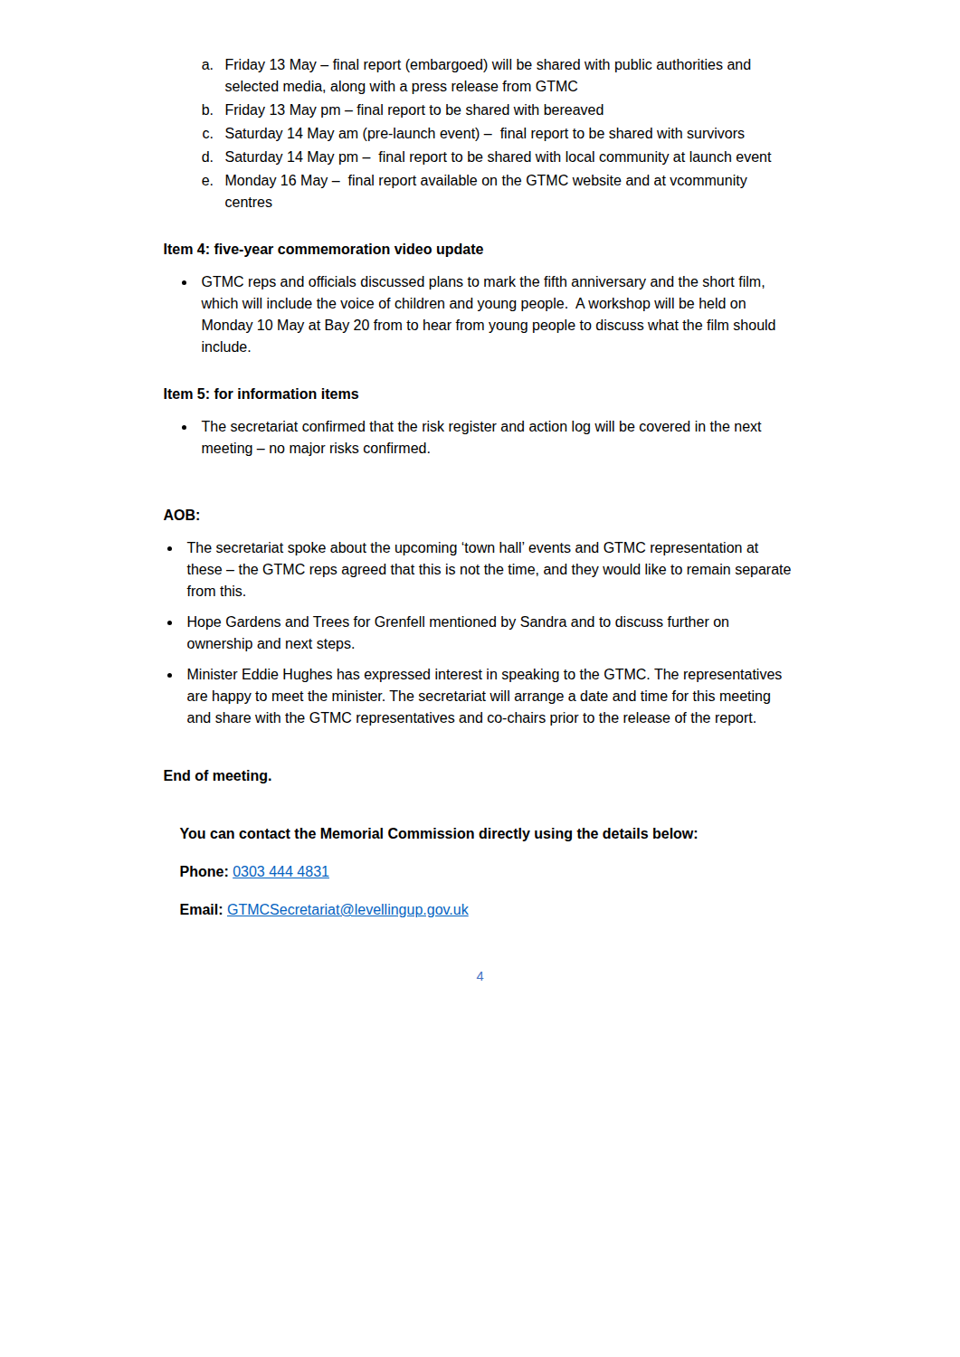Friday 13 May – final report (embargoed) will be shared with public authorities and selected media, along with a press release from GTMC
Friday 13 May pm – final report to be shared with bereaved
Saturday 14 May am (pre-launch event) – final report to be shared with survivors
Saturday 14 May pm – final report to be shared with local community at launch event
Monday 16 May – final report available on the GTMC website and at vcommunity centres
Item 4: five-year commemoration video update
GTMC reps and officials discussed plans to mark the fifth anniversary and the short film, which will include the voice of children and young people. A workshop will be held on Monday 10 May at Bay 20 from to hear from young people to discuss what the film should include.
Item 5: for information items
The secretariat confirmed that the risk register and action log will be covered in the next meeting – no major risks confirmed.
AOB:
The secretariat spoke about the upcoming ‘town hall’ events and GTMC representation at these – the GTMC reps agreed that this is not the time, and they would like to remain separate from this.
Hope Gardens and Trees for Grenfell mentioned by Sandra and to discuss further on ownership and next steps.
Minister Eddie Hughes has expressed interest in speaking to the GTMC. The representatives are happy to meet the minister. The secretariat will arrange a date and time for this meeting and share with the GTMC representatives and co-chairs prior to the release of the report.
End of meeting.
You can contact the Memorial Commission directly using the details below:
Phone: 0303 444 4831
Email: GTMCSecretariat@levellingup.gov.uk
4